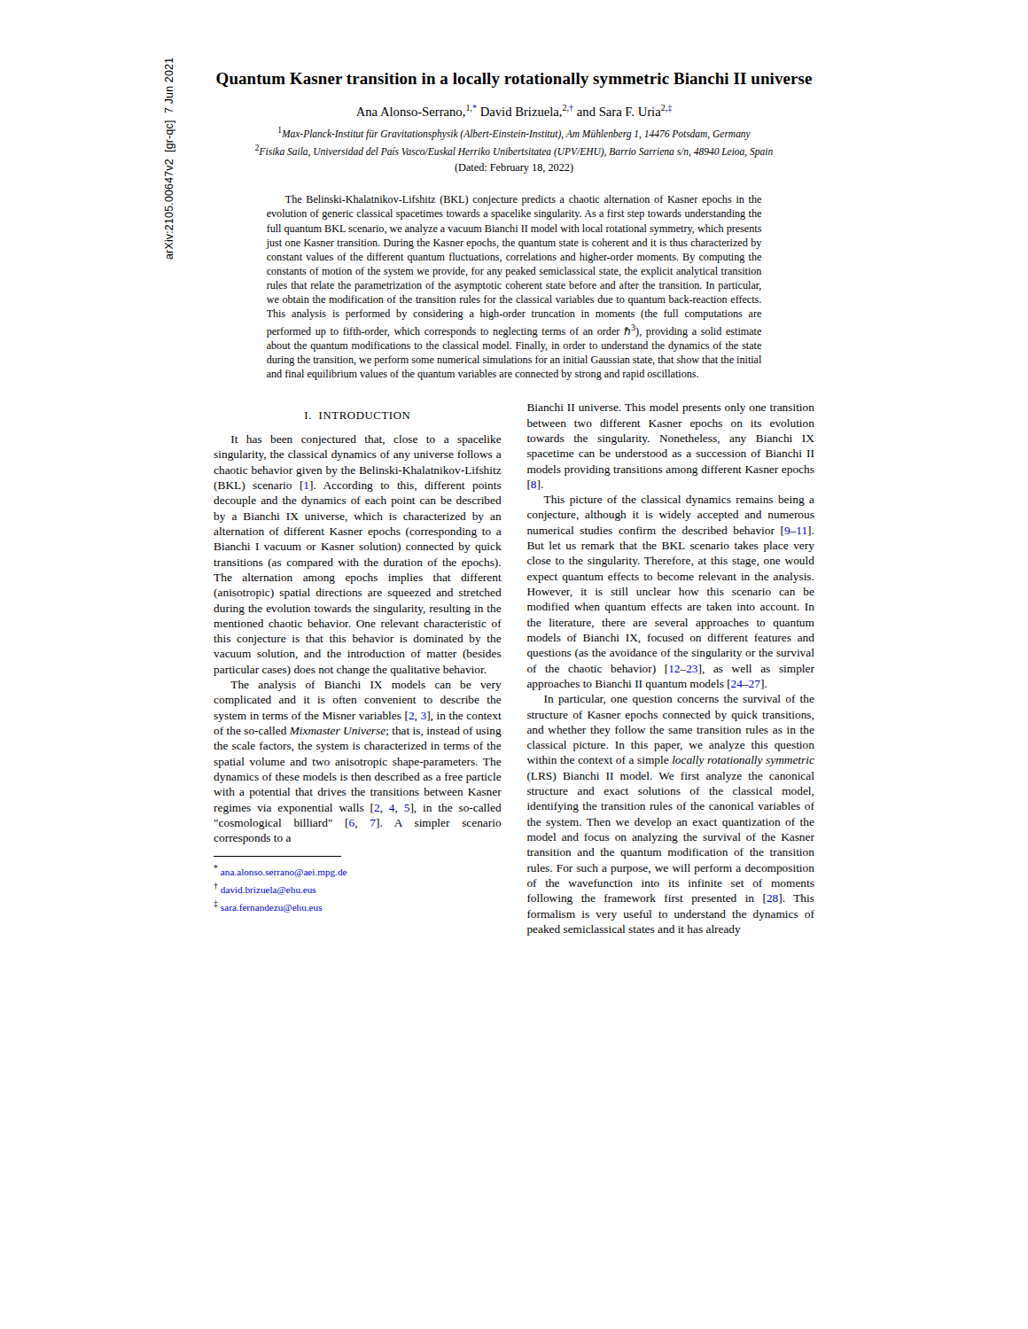arXiv:2105.00647v2 [gr-qc] 7 Jun 2021
Quantum Kasner transition in a locally rotationally symmetric Bianchi II universe
Ana Alonso-Serrano,1,* David Brizuela,2,† and Sara F. Uria2,‡
1Max-Planck-Institut für Gravitationsphysik (Albert-Einstein-Institut), Am Mühlenberg 1, 14476 Potsdam, Germany
2Fisika Saila, Universidad del País Vasco/Euskal Herriko Unibertsitatea (UPV/EHU), Barrio Sarriena s/n, 48940 Leioa, Spain
(Dated: February 18, 2022)
The Belinski-Khalatnikov-Lifshitz (BKL) conjecture predicts a chaotic alternation of Kasner epochs in the evolution of generic classical spacetimes towards a spacelike singularity. As a first step towards understanding the full quantum BKL scenario, we analyze a vacuum Bianchi II model with local rotational symmetry, which presents just one Kasner transition. During the Kasner epochs, the quantum state is coherent and it is thus characterized by constant values of the different quantum fluctuations, correlations and higher-order moments. By computing the constants of motion of the system we provide, for any peaked semiclassical state, the explicit analytical transition rules that relate the parametrization of the asymptotic coherent state before and after the transition. In particular, we obtain the modification of the transition rules for the classical variables due to quantum back-reaction effects. This analysis is performed by considering a high-order truncation in moments (the full computations are performed up to fifth-order, which corresponds to neglecting terms of an order ℏ3), providing a solid estimate about the quantum modifications to the classical model. Finally, in order to understand the dynamics of the state during the transition, we perform some numerical simulations for an initial Gaussian state, that show that the initial and final equilibrium values of the quantum variables are connected by strong and rapid oscillations.
I. Introduction
It has been conjectured that, close to a spacelike singularity, the classical dynamics of any universe follows a chaotic behavior given by the Belinski-Khalatnikov-Lifshitz (BKL) scenario [1]. According to this, different points decouple and the dynamics of each point can be described by a Bianchi IX universe, which is characterized by an alternation of different Kasner epochs (corresponding to a Bianchi I vacuum or Kasner solution) connected by quick transitions (as compared with the duration of the epochs). The alternation among epochs implies that different (anisotropic) spatial directions are squeezed and stretched during the evolution towards the singularity, resulting in the mentioned chaotic behavior. One relevant characteristic of this conjecture is that this behavior is dominated by the vacuum solution, and the introduction of matter (besides particular cases) does not change the qualitative behavior.
The analysis of Bianchi IX models can be very complicated and it is often convenient to describe the system in terms of the Misner variables [2, 3], in the context of the so-called Mixmaster Universe; that is, instead of using the scale factors, the system is characterized in terms of the spatial volume and two anisotropic shape-parameters. The dynamics of these models is then described as a free particle with a potential that drives the transitions between Kasner regimes via exponential walls [2, 4, 5], in the so-called "cosmological billiard" [6, 7]. A simpler scenario corresponds to a
* ana.alonso.serrano@aei.mpg.de
† david.brizuela@ehu.eus
‡ sara.fernandezu@ehu.eus
Bianchi II universe. This model presents only one transition between two different Kasner epochs on its evolution towards the singularity. Nonetheless, any Bianchi IX spacetime can be understood as a succession of Bianchi II models providing transitions among different Kasner epochs [8].
This picture of the classical dynamics remains being a conjecture, although it is widely accepted and numerous numerical studies confirm the described behavior [9–11]. But let us remark that the BKL scenario takes place very close to the singularity. Therefore, at this stage, one would expect quantum effects to become relevant in the analysis. However, it is still unclear how this scenario can be modified when quantum effects are taken into account. In the literature, there are several approaches to quantum models of Bianchi IX, focused on different features and questions (as the avoidance of the singularity or the survival of the chaotic behavior) [12–23], as well as simpler approaches to Bianchi II quantum models [24–27].
In particular, one question concerns the survival of the structure of Kasner epochs connected by quick transitions, and whether they follow the same transition rules as in the classical picture. In this paper, we analyze this question within the context of a simple locally rotationally symmetric (LRS) Bianchi II model. We first analyze the canonical structure and exact solutions of the classical model, identifying the transition rules of the canonical variables of the system. Then we develop an exact quantization of the model and focus on analyzing the survival of the Kasner transition and the quantum modification of the transition rules. For such a purpose, we will perform a decomposition of the wavefunction into its infinite set of moments following the framework first presented in [28]. This formalism is very useful to understand the dynamics of peaked semiclassical states and it has already